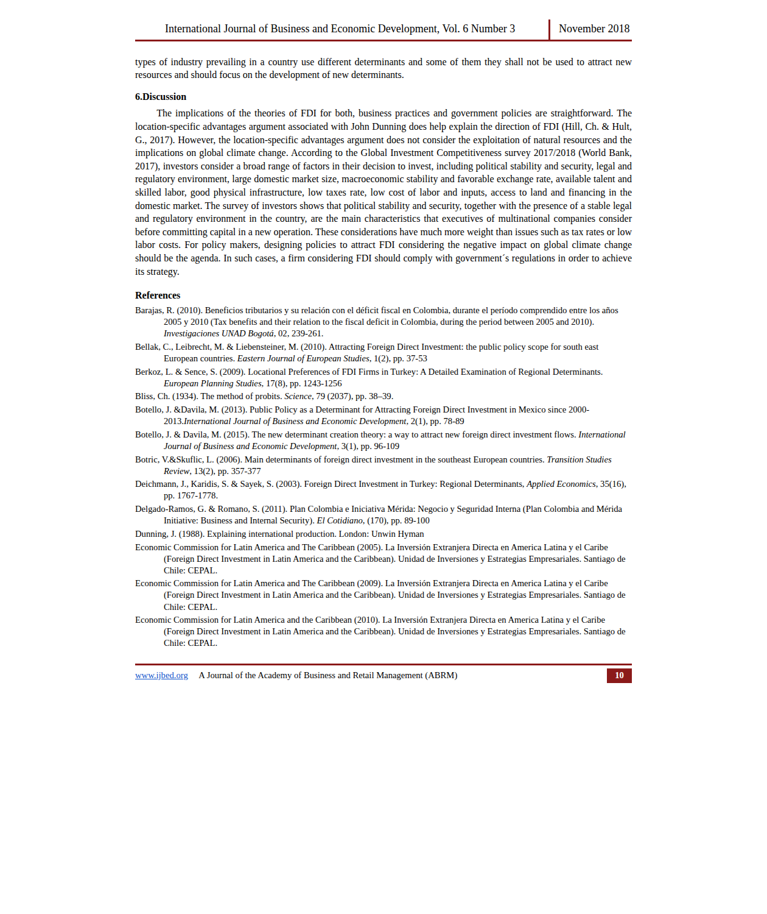International Journal of Business and Economic Development, Vol. 6 Number 3
November 2018
types of industry prevailing in a country use different determinants and some of them they shall not be used to attract new resources and should focus on the development of new determinants.
6.Discussion
The implications of the theories of FDI for both, business practices and government policies are straightforward. The location-specific advantages argument associated with John Dunning does help explain the direction of FDI (Hill, Ch. & Hult, G., 2017). However, the location-specific advantages argument does not consider the exploitation of natural resources and the implications on global climate change. According to the Global Investment Competitiveness survey 2017/2018 (World Bank, 2017), investors consider a broad range of factors in their decision to invest, including political stability and security, legal and regulatory environment, large domestic market size, macroeconomic stability and favorable exchange rate, available talent and skilled labor, good physical infrastructure, low taxes rate, low cost of labor and inputs, access to land and financing in the domestic market. The survey of investors shows that political stability and security, together with the presence of a stable legal and regulatory environment in the country, are the main characteristics that executives of multinational companies consider before committing capital in a new operation. These considerations have much more weight than issues such as tax rates or low labor costs. For policy makers, designing policies to attract FDI considering the negative impact on global climate change should be the agenda. In such cases, a firm considering FDI should comply with government´s regulations in order to achieve its strategy.
References
Barajas, R. (2010). Beneficios tributarios y su relación con el déficit fiscal en Colombia, durante el período comprendido entre los años 2005 y 2010 (Tax benefits and their relation to the fiscal deficit in Colombia, during the period between 2005 and 2010). Investigaciones UNAD Bogotá, 02, 239-261.
Bellak, C., Leibrecht, M. & Liebensteiner, M. (2010). Attracting Foreign Direct Investment: the public policy scope for south east European countries. Eastern Journal of European Studies, 1(2), pp. 37-53
Berkoz, L. & Sence, S. (2009). Locational Preferences of FDI Firms in Turkey: A Detailed Examination of Regional Determinants. European Planning Studies, 17(8), pp. 1243-1256
Bliss, Ch. (1934). The method of probits. Science, 79 (2037), pp. 38–39.
Botello, J. &Davila, M. (2013). Public Policy as a Determinant for Attracting Foreign Direct Investment in Mexico since 2000-2013.International Journal of Business and Economic Development, 2(1), pp. 78-89
Botello, J. & Davila, M. (2015). The new determinant creation theory: a way to attract new foreign direct investment flows. International Journal of Business and Economic Development, 3(1), pp. 96-109
Botric, V.&Skuflic, L. (2006). Main determinants of foreign direct investment in the southeast European countries. Transition Studies Review, 13(2), pp. 357-377
Deichmann, J., Karidis, S. & Sayek, S. (2003). Foreign Direct Investment in Turkey: Regional Determinants, Applied Economics, 35(16), pp. 1767-1778.
Delgado-Ramos, G. & Romano, S. (2011). Plan Colombia e Iniciativa Mérida: Negocio y Seguridad Interna (Plan Colombia and Mérida Initiative: Business and Internal Security). El Cotidiano, (170), pp. 89-100
Dunning, J. (1988). Explaining international production. London: Unwin Hyman
Economic Commission for Latin America and The Caribbean (2005). La Inversión Extranjera Directa en America Latina y el Caribe (Foreign Direct Investment in Latin America and the Caribbean). Unidad de Inversiones y Estrategias Empresariales. Santiago de Chile: CEPAL.
Economic Commission for Latin America and The Caribbean (2009). La Inversión Extranjera Directa en America Latina y el Caribe (Foreign Direct Investment in Latin America and the Caribbean). Unidad de Inversiones y Estrategias Empresariales. Santiago de Chile: CEPAL.
Economic Commission for Latin America and the Caribbean (2010). La Inversión Extranjera Directa en America Latina y el Caribe (Foreign Direct Investment in Latin America and the Caribbean). Unidad de Inversiones y Estrategias Empresariales. Santiago de Chile: CEPAL.
www.ijbed.org A Journal of the Academy of Business and Retail Management (ABRM) 10